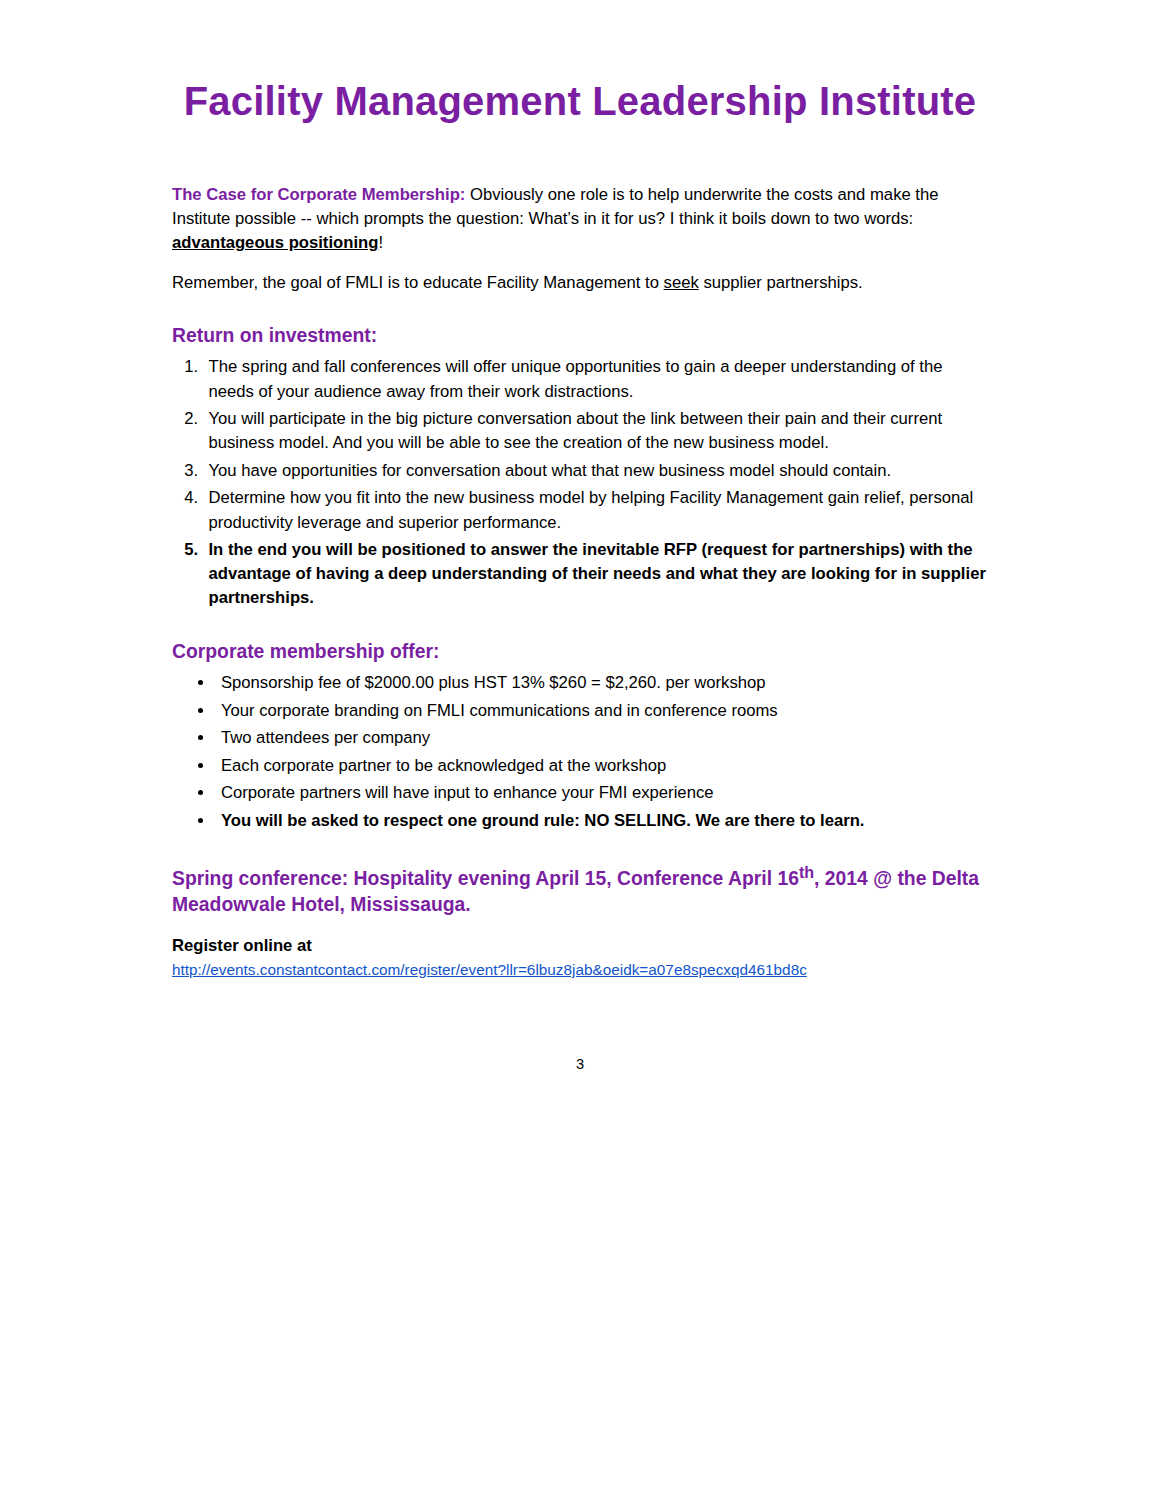Facility Management Leadership Institute
The Case for Corporate Membership: Obviously one role is to help underwrite the costs and make the Institute possible -- which prompts the question: What’s in it for us? I think it boils down to two words: advantageous positioning!
Remember, the goal of FMLI is to educate Facility Management to seek supplier partnerships.
Return on investment:
The spring and fall conferences will offer unique opportunities to gain a deeper understanding of the needs of your audience away from their work distractions.
You will participate in the big picture conversation about the link between their pain and their current business model. And you will be able to see the creation of the new business model.
You have opportunities for conversation about what that new business model should contain.
Determine how you fit into the new business model by helping Facility Management gain relief, personal productivity leverage and superior performance.
In the end you will be positioned to answer the inevitable RFP (request for partnerships) with the advantage of having a deep understanding of their needs and what they are looking for in supplier partnerships.
Corporate membership offer:
Sponsorship fee of $2000.00 plus HST 13% $260 = $2,260. per workshop
Your corporate branding on FMLI communications and in conference rooms
Two attendees per company
Each corporate partner to be acknowledged at the workshop
Corporate partners will have input to enhance your FMI experience
You will be asked to respect one ground rule: NO SELLING. We are there to learn.
Spring conference: Hospitality evening April 15, Conference April 16th, 2014 @ the Delta Meadowvale Hotel, Mississauga.
Register online at
http://events.constantcontact.com/register/event?llr=6lbuz8jab&oeidk=a07e8specxqd461bd8c
3